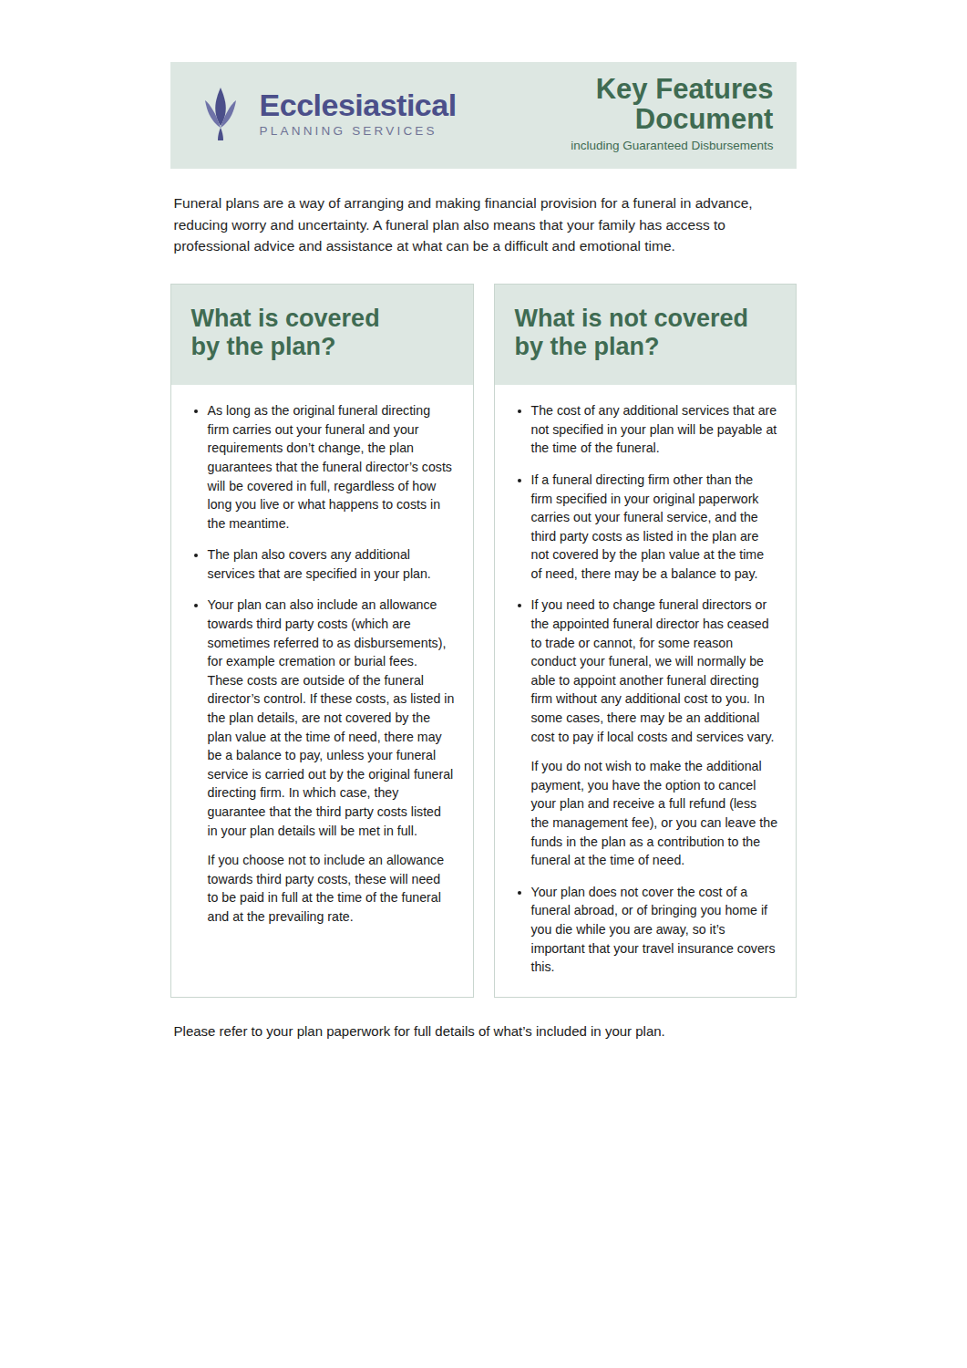Ecclesiastical
Planning Services
Key Features Document including Guaranteed Disbursements
Funeral plans are a way of arranging and making financial provision for a funeral in advance, reducing worry and uncertainty. A funeral plan also means that your family has access to professional advice and assistance at what can be a difficult and emotional time.
What is covered
by the plan?
As long as the original funeral directing firm carries out your funeral and your requirements don’t change, the plan guarantees that the funeral director’s costs will be covered in full, regardless of how long you live or what happens to costs in the meantime.
The plan also covers any additional services that are specified in your plan.
Your plan can also include an allowance towards third party costs (which are sometimes referred to as disbursements), for example cremation or burial fees. These costs are outside of the funeral director’s control. If these costs, as listed in the plan details, are not covered by the plan value at the time of need, there may be a balance to pay, unless your funeral service is carried out by the original funeral directing firm. In which case, they guarantee that the third party costs listed in your plan details will be met in full.
If you choose not to include an allowance towards third party costs, these will need to be paid in full at the time of the funeral and at the prevailing rate.
What is not covered
by the plan?
The cost of any additional services that are not specified in your plan will be payable at the time of the funeral.
If a funeral directing firm other than the firm specified in your original paperwork carries out your funeral service, and the third party costs as listed in the plan are not covered by the plan value at the time of need, there may be a balance to pay.
If you need to change funeral directors or the appointed funeral director has ceased to trade or cannot, for some reason conduct your funeral, we will normally be able to appoint another funeral directing firm without any additional cost to you. In some cases, there may be an additional cost to pay if local costs and services vary.
If you do not wish to make the additional payment, you have the option to cancel your plan and receive a full refund (less the management fee), or you can leave the funds in the plan as a contribution to the funeral at the time of need.
Your plan does not cover the cost of a funeral abroad, or of bringing you home if you die while you are away, so it’s important that your travel insurance covers this.
Please refer to your plan paperwork for full details of what’s included in your plan.